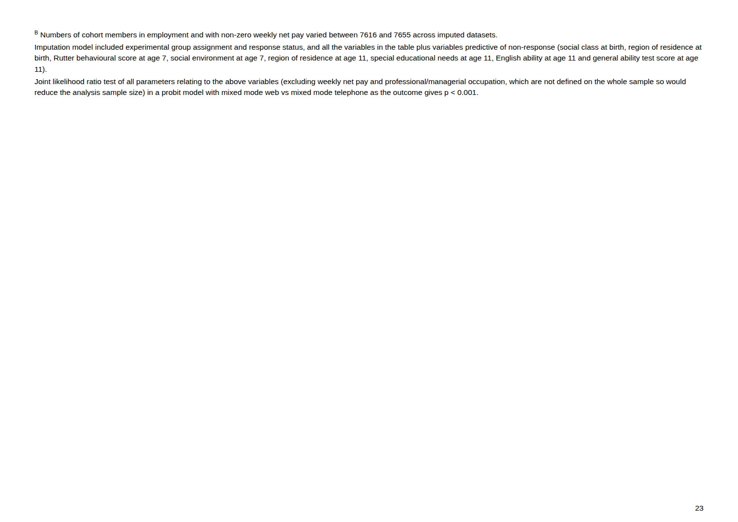B Numbers of cohort members in employment and with non-zero weekly net pay varied between 7616 and 7655 across imputed datasets.
Imputation model included experimental group assignment and response status, and all the variables in the table plus variables predictive of non-response (social class at birth, region of residence at birth, Rutter behavioural score at age 7, social environment at age 7, region of residence at age 11, special educational needs at age 11, English ability at age 11 and general ability test score at age 11).
Joint likelihood ratio test of all parameters relating to the above variables (excluding weekly net pay and professional/managerial occupation, which are not defined on the whole sample so would reduce the analysis sample size) in a probit model with mixed mode web vs mixed mode telephone as the outcome gives p < 0.001.
23